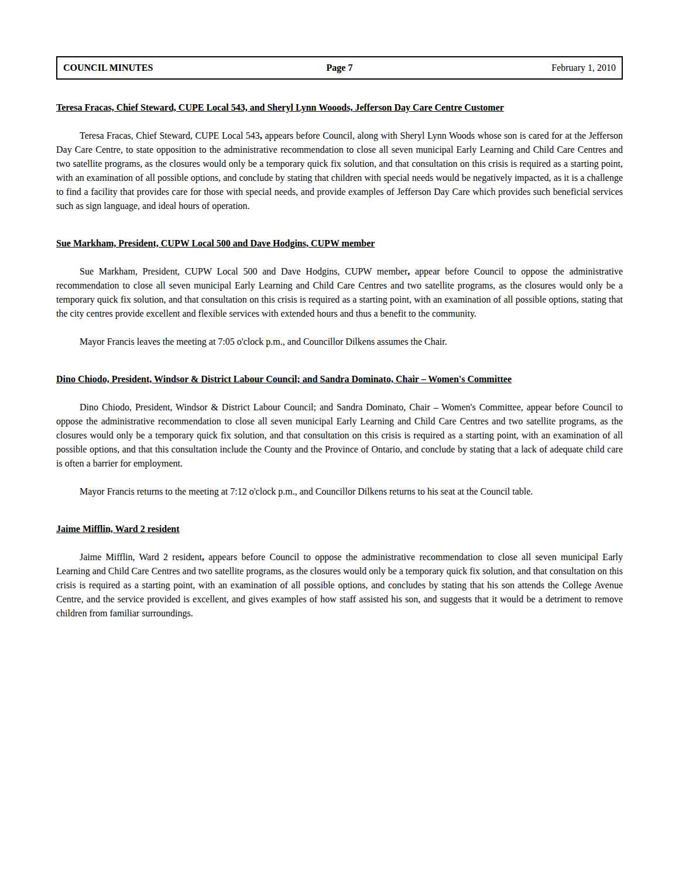COUNCIL MINUTES
Page 7
February 1, 2010
Teresa Fracas, Chief Steward, CUPE Local 543, and Sheryl Lynn Wooods, Jefferson Day Care Centre Customer
Teresa Fracas, Chief Steward, CUPE Local 543, appears before Council, along with Sheryl Lynn Woods whose son is cared for at the Jefferson Day Care Centre, to state opposition to the administrative recommendation to close all seven municipal Early Learning and Child Care Centres and two satellite programs, as the closures would only be a temporary quick fix solution, and that consultation on this crisis is required as a starting point, with an examination of all possible options, and conclude by stating that children with special needs would be negatively impacted, as it is a challenge to find a facility that provides care for those with special needs, and provide examples of Jefferson Day Care which provides such beneficial services such as sign language, and ideal hours of operation.
Sue Markham, President, CUPW Local 500 and Dave Hodgins, CUPW member
Sue Markham, President, CUPW Local 500 and Dave Hodgins, CUPW member, appear before Council to oppose the administrative recommendation to close all seven municipal Early Learning and Child Care Centres and two satellite programs, as the closures would only be a temporary quick fix solution, and that consultation on this crisis is required as a starting point, with an examination of all possible options, stating that the city centres provide excellent and flexible services with extended hours and thus a benefit to the community.
Mayor Francis leaves the meeting at 7:05 o'clock p.m., and Councillor Dilkens assumes the Chair.
Dino Chiodo, President, Windsor & District Labour Council; and Sandra Dominato, Chair – Women's Committee
Dino Chiodo, President, Windsor & District Labour Council; and Sandra Dominato, Chair – Women's Committee, appear before Council to oppose the administrative recommendation to close all seven municipal Early Learning and Child Care Centres and two satellite programs, as the closures would only be a temporary quick fix solution, and that consultation on this crisis is required as a starting point, with an examination of all possible options, and that this consultation include the County and the Province of Ontario, and conclude by stating that a lack of adequate child care is often a barrier for employment.
Mayor Francis returns to the meeting at 7:12 o'clock p.m., and Councillor Dilkens returns to his seat at the Council table.
Jaime Mifflin, Ward 2 resident
Jaime Mifflin, Ward 2 resident, appears before Council to oppose the administrative recommendation to close all seven municipal Early Learning and Child Care Centres and two satellite programs, as the closures would only be a temporary quick fix solution, and that consultation on this crisis is required as a starting point, with an examination of all possible options, and concludes by stating that his son attends the College Avenue Centre, and the service provided is excellent, and gives examples of how staff assisted his son, and suggests that it would be a detriment to remove children from familiar surroundings.